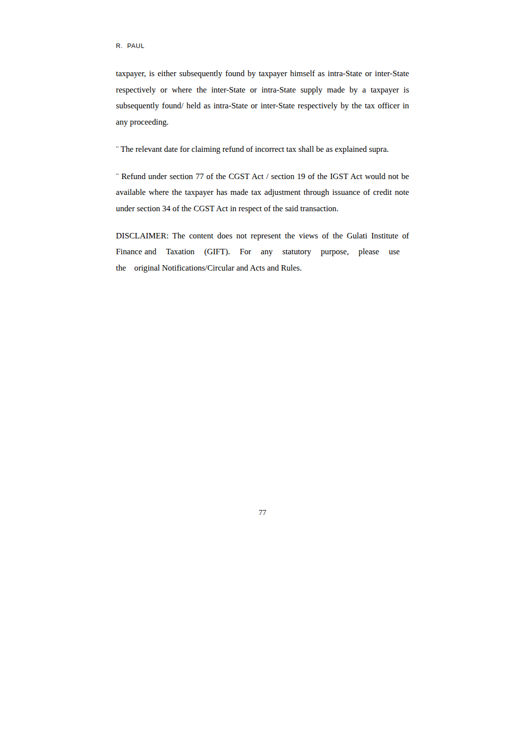R. PAUL
taxpayer, is either subsequently found by taxpayer himself as intra-State or inter-State respectively or where the inter-State or intra-State supply made by a taxpayer is subsequently found/ held as intra-State or inter-State respectively by the tax officer in any proceeding.
¨ The relevant date for claiming refund of incorrect tax shall be as explained supra.
¨ Refund under section 77 of the CGST Act / section 19 of the IGST Act would not be available where the taxpayer has made tax adjustment through issuance of credit note under section 34 of the CGST Act in respect of the said transaction.
DISCLAIMER: The content does not represent the views of the Gulati Institute of Finance and Taxation (GIFT). For any statutory purpose, please use the original Notifications/Circular and Acts and Rules.
77